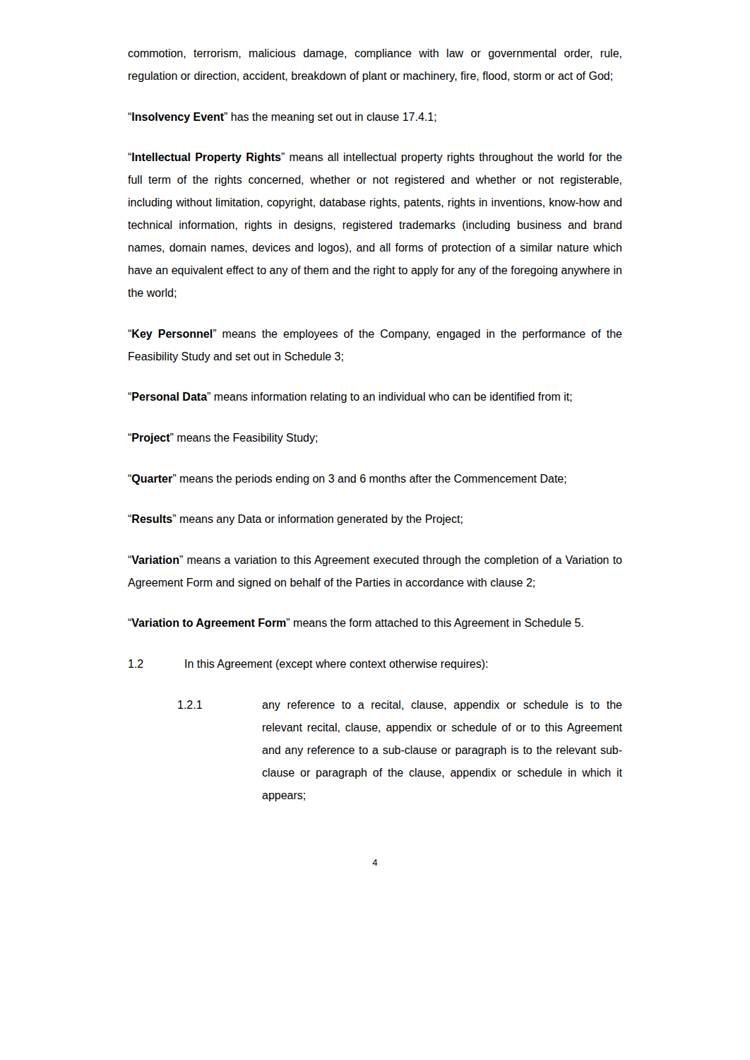commotion, terrorism, malicious damage, compliance with law or governmental order, rule, regulation or direction, accident, breakdown of plant or machinery, fire, flood, storm or act of God;
“Insolvency Event” has the meaning set out in clause 17.4.1;
“Intellectual Property Rights” means all intellectual property rights throughout the world for the full term of the rights concerned, whether or not registered and whether or not registerable, including without limitation, copyright, database rights, patents, rights in inventions, know-how and technical information, rights in designs, registered trademarks (including business and brand names, domain names, devices and logos), and all forms of protection of a similar nature which have an equivalent effect to any of them and the right to apply for any of the foregoing anywhere in the world;
“Key Personnel” means the employees of the Company, engaged in the performance of the Feasibility Study and set out in Schedule 3;
“Personal Data” means information relating to an individual who can be identified from it;
“Project” means the Feasibility Study;
“Quarter” means the periods ending on 3 and 6 months after the Commencement Date;
“Results” means any Data or information generated by the Project;
“Variation” means a variation to this Agreement executed through the completion of a Variation to Agreement Form and signed on behalf of the Parties in accordance with clause 2;
“Variation to Agreement Form” means the form attached to this Agreement in Schedule 5.
1.2
In this Agreement (except where context otherwise requires):
1.2.1
any reference to a recital, clause, appendix or schedule is to the relevant recital, clause, appendix or schedule of or to this Agreement and any reference to a sub-clause or paragraph is to the relevant sub-clause or paragraph of the clause, appendix or schedule in which it appears;
4